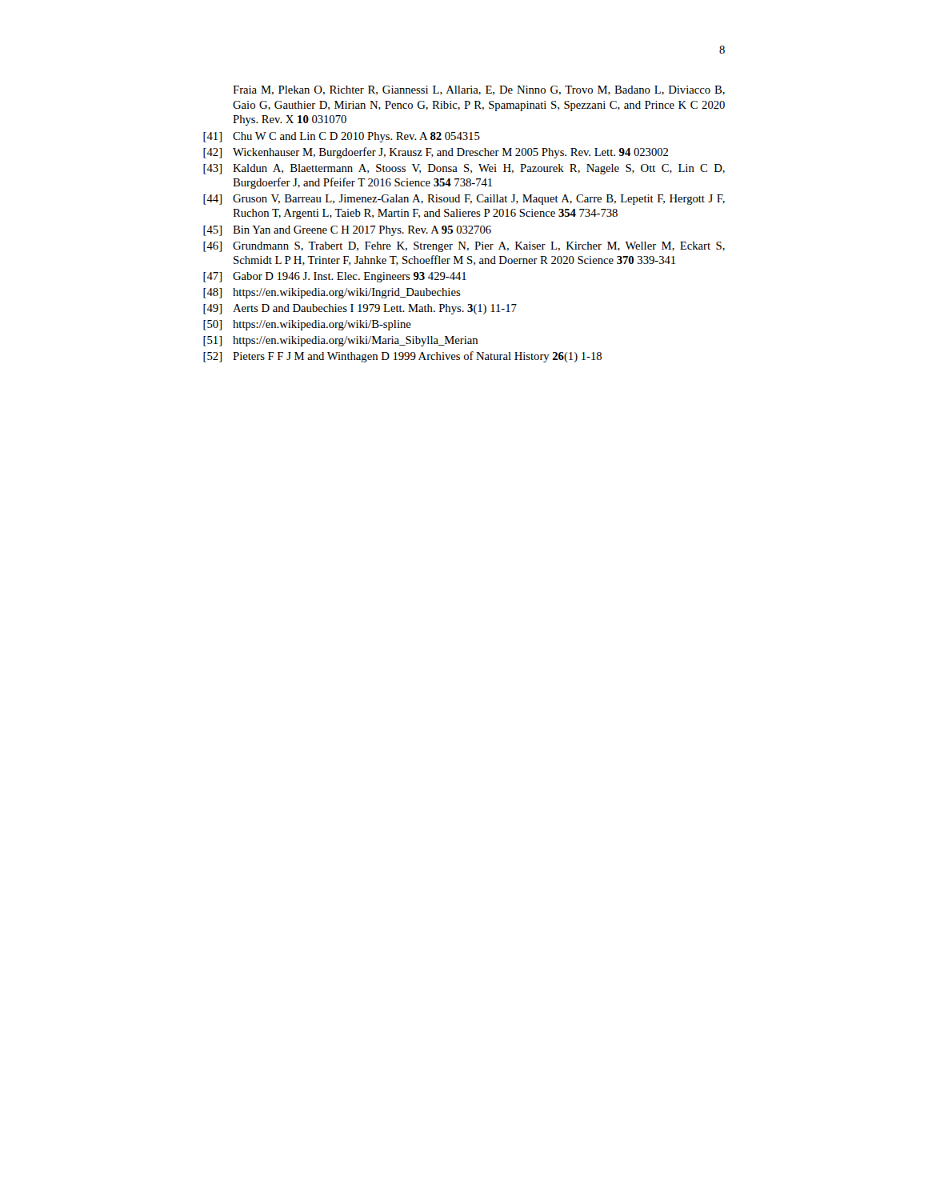8
Fraia M, Plekan O, Richter R, Giannessi L, Allaria, E, De Ninno G, Trovo M, Badano L, Diviacco B, Gaio G, Gauthier D, Mirian N, Penco G, Ribic, P R, Spamapinati S, Spezzani C, and Prince K C 2020 Phys. Rev. X 10 031070
[41] Chu W C and Lin C D 2010 Phys. Rev. A 82 054315
[42] Wickenhauser M, Burgdoerfer J, Krausz F, and Drescher M 2005 Phys. Rev. Lett. 94 023002
[43] Kaldun A, Blaettermann A, Stooss V, Donsa S, Wei H, Pazourek R, Nagele S, Ott C, Lin C D, Burgdoerfer J, and Pfeifer T 2016 Science 354 738-741
[44] Gruson V, Barreau L, Jimenez-Galan A, Risoud F, Caillat J, Maquet A, Carre B, Lepetit F, Hergott J F, Ruchon T, Argenti L, Taieb R, Martin F, and Salieres P 2016 Science 354 734-738
[45] Bin Yan and Greene C H 2017 Phys. Rev. A 95 032706
[46] Grundmann S, Trabert D, Fehre K, Strenger N, Pier A, Kaiser L, Kircher M, Weller M, Eckart S, Schmidt L P H, Trinter F, Jahnke T, Schoeffler M S, and Doerner R 2020 Science 370 339-341
[47] Gabor D 1946 J. Inst. Elec. Engineers 93 429-441
[48] https://en.wikipedia.org/wiki/Ingrid_Daubechies
[49] Aerts D and Daubechies I 1979 Lett. Math. Phys. 3(1) 11-17
[50] https://en.wikipedia.org/wiki/B-spline
[51] https://en.wikipedia.org/wiki/Maria_Sibylla_Merian
[52] Pieters F F J M and Winthagen D 1999 Archives of Natural History 26(1) 1-18